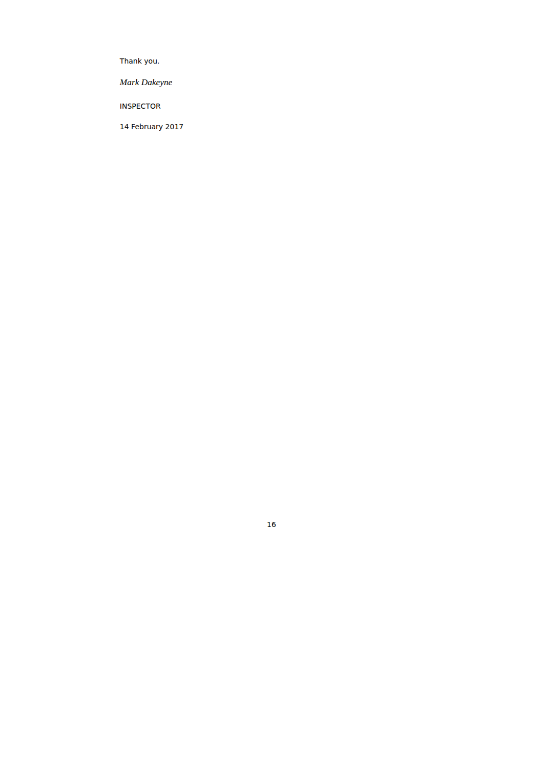Thank you.
Mark Dakeyne
INSPECTOR
14 February 2017
16